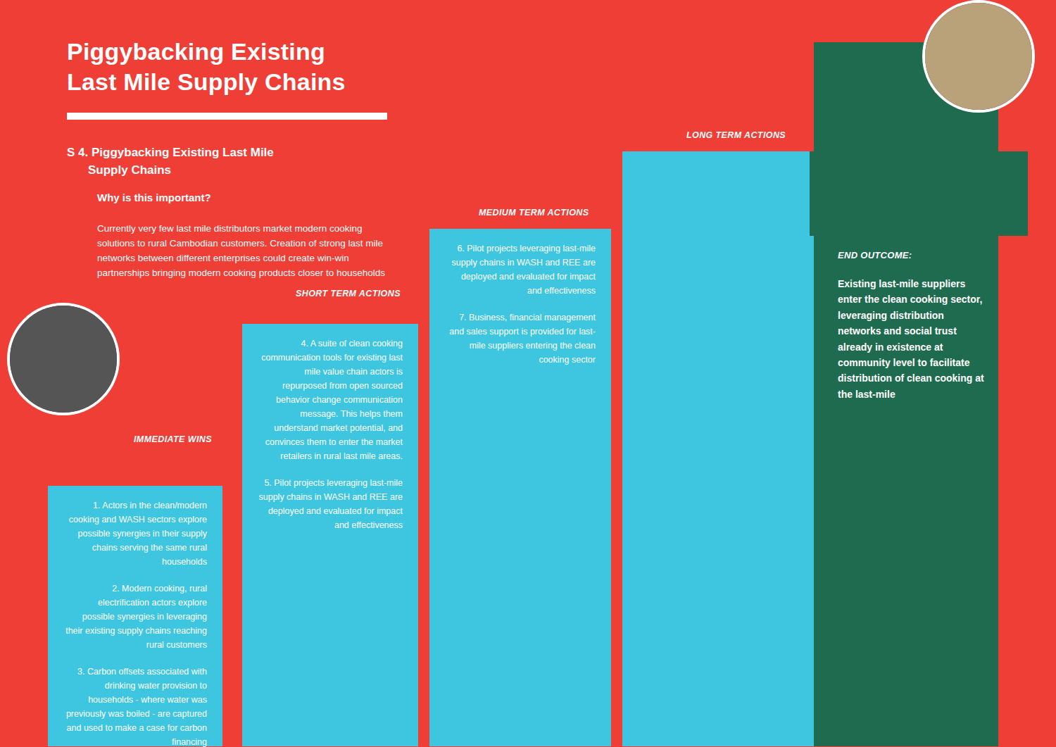Piggybacking Existing
Last Mile Supply Chains
S 4. Piggybacking Existing Last MileSupply Chains
Why is this important?
Currently very few last mile distributors market modern cooking solutions to rural Cambodian customers. Creation of strong last mile networks between different enterprises could create win-win partnerships bringing modern cooking products closer to households
Immediate wins
Short term actions
Medium term actions
Long term actions
1. Actors in the clean/modern cooking and WASH sectors explore possible synergies in their supply chains serving the same rural households
2. Modern cooking, rural electrification actors explore possible synergies in leveraging their existing supply chains reaching rural customers
3. Carbon offsets associated with drinking water provision to households - where water was previously was boiled - are captured and used to make a case for carbon financing
4. A suite of clean cooking communication tools for existing last mile value chain actors is repurposed from open sourced behavior change communication message. This helps them understand market potential, and convinces them to enter the market retailers in rural last mile areas.
5. Pilot projects leveraging last-mile supply chains in WASH and REE are deployed and evaluated for impact and effectiveness
6. Pilot projects leveraging last-mile supply chains in WASH and REE are deployed and evaluated for impact and effectiveness
7. Business, financial management and sales support is provided for last-mile suppliers entering the clean cooking sector
End outcome:
Existing last-mile suppliers enter the clean cooking sector, leveraging distribution networks and social trust already in existence at community level to facilitate distribution of clean cooking at the last-mile